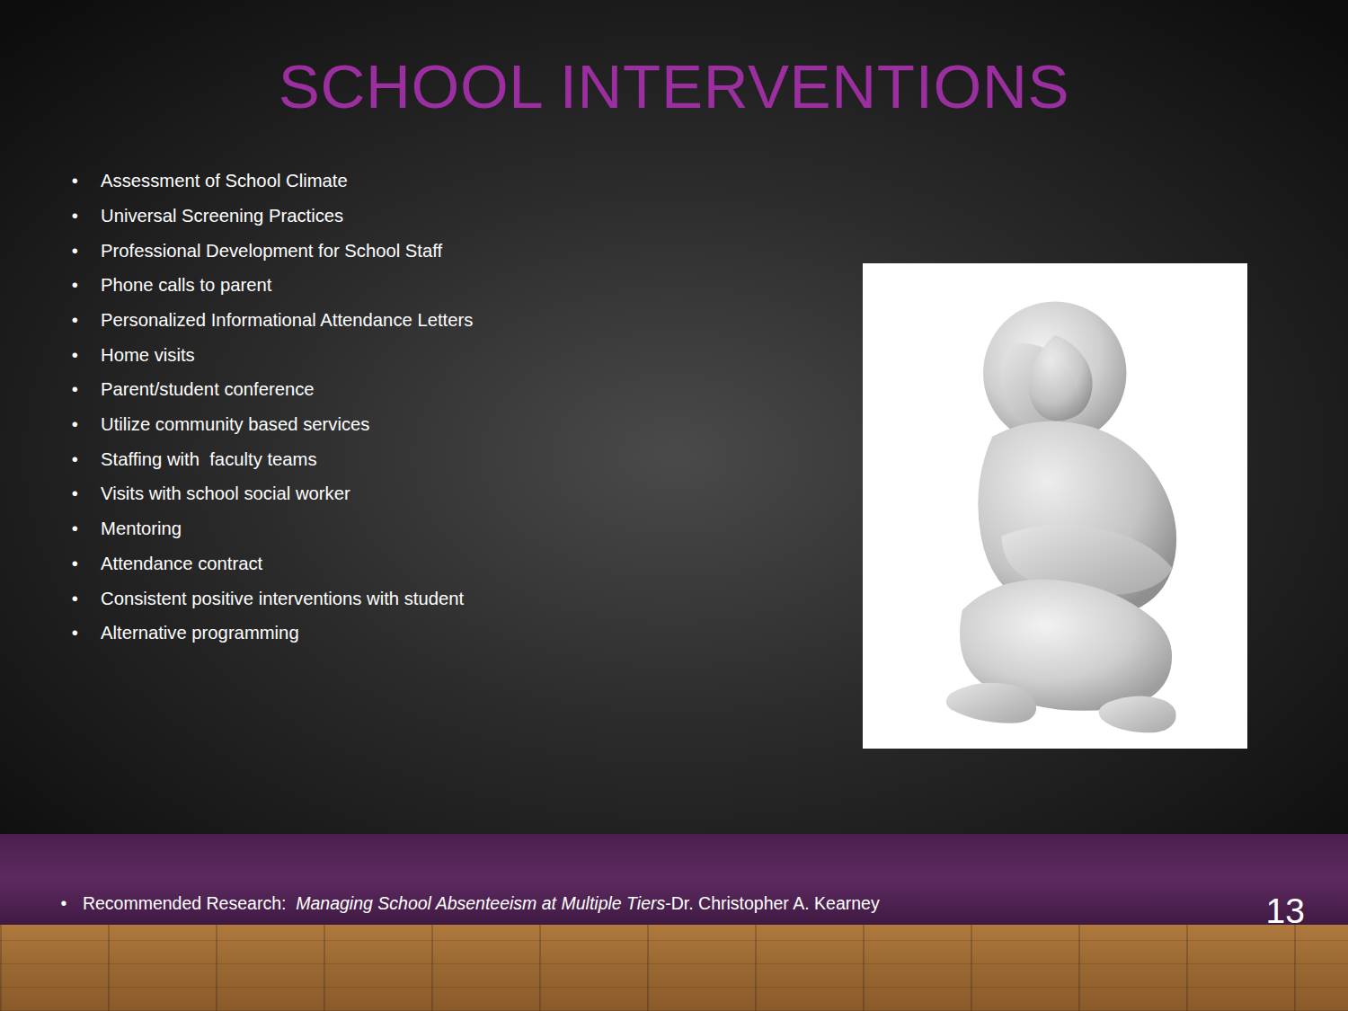School Interventions
Assessment of School Climate
Universal Screening Practices
Professional Development for School Staff
Phone calls to parent
Personalized Informational Attendance Letters
Home visits
Parent/student conference
Utilize community based services
Staffing with faculty teams
Visits with school social worker
Mentoring
Attendance contract
Consistent positive interventions with student
Alternative programming
• Recommended Research: Managing School Absenteeism at Multiple Tiers-Dr. Christopher A. Kearney
13